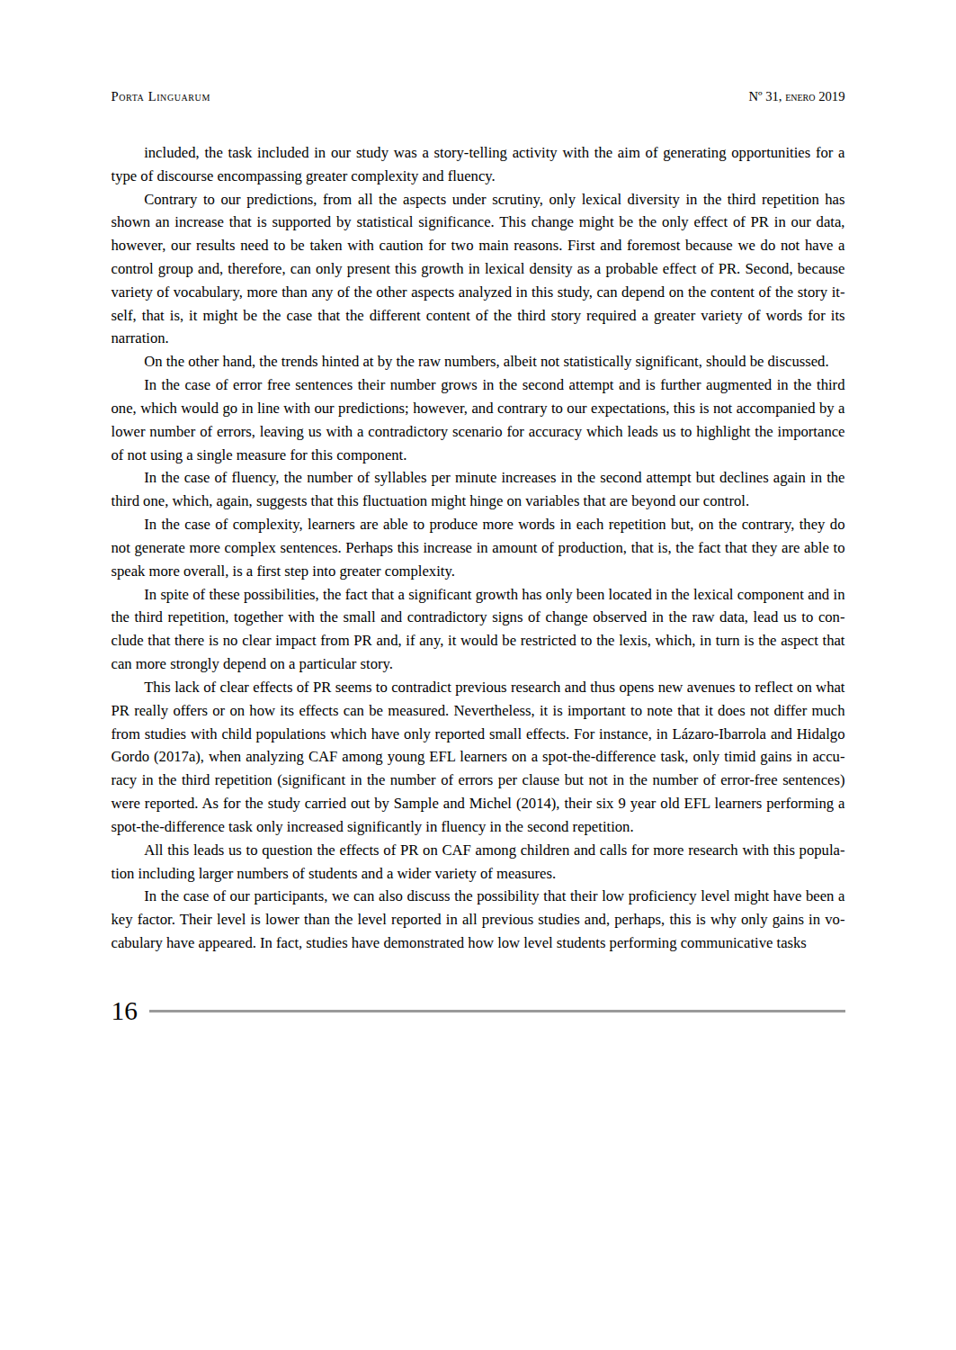Porta Linguarum Nº 31, enero 2019
included, the task included in our study was a story-telling activity with the aim of generating opportunities for a type of discourse encompassing greater complexity and fluency.
Contrary to our predictions, from all the aspects under scrutiny, only lexical diversity in the third repetition has shown an increase that is supported by statistical significance. This change might be the only effect of PR in our data, however, our results need to be taken with caution for two main reasons. First and foremost because we do not have a control group and, therefore, can only present this growth in lexical density as a probable effect of PR. Second, because variety of vocabulary, more than any of the other aspects analyzed in this study, can depend on the content of the story itself, that is, it might be the case that the different content of the third story required a greater variety of words for its narration.
On the other hand, the trends hinted at by the raw numbers, albeit not statistically significant, should be discussed.
In the case of error free sentences their number grows in the second attempt and is further augmented in the third one, which would go in line with our predictions; however, and contrary to our expectations, this is not accompanied by a lower number of errors, leaving us with a contradictory scenario for accuracy which leads us to highlight the importance of not using a single measure for this component.
In the case of fluency, the number of syllables per minute increases in the second attempt but declines again in the third one, which, again, suggests that this fluctuation might hinge on variables that are beyond our control.
In the case of complexity, learners are able to produce more words in each repetition but, on the contrary, they do not generate more complex sentences. Perhaps this increase in amount of production, that is, the fact that they are able to speak more overall, is a first step into greater complexity.
In spite of these possibilities, the fact that a significant growth has only been located in the lexical component and in the third repetition, together with the small and contradictory signs of change observed in the raw data, lead us to conclude that there is no clear impact from PR and, if any, it would be restricted to the lexis, which, in turn is the aspect that can more strongly depend on a particular story.
This lack of clear effects of PR seems to contradict previous research and thus opens new avenues to reflect on what PR really offers or on how its effects can be measured. Nevertheless, it is important to note that it does not differ much from studies with child populations which have only reported small effects. For instance, in Lázaro-Ibarrola and Hidalgo Gordo (2017a), when analyzing CAF among young EFL learners on a spot-the-difference task, only timid gains in accuracy in the third repetition (significant in the number of errors per clause but not in the number of error-free sentences) were reported. As for the study carried out by Sample and Michel (2014), their six 9 year old EFL learners performing a spot-the-difference task only increased significantly in fluency in the second repetition.
All this leads us to question the effects of PR on CAF among children and calls for more research with this population including larger numbers of students and a wider variety of measures.
In the case of our participants, we can also discuss the possibility that their low proficiency level might have been a key factor. Their level is lower than the level reported in all previous studies and, perhaps, this is why only gains in vocabulary have appeared. In fact, studies have demonstrated how low level students performing communicative tasks
16